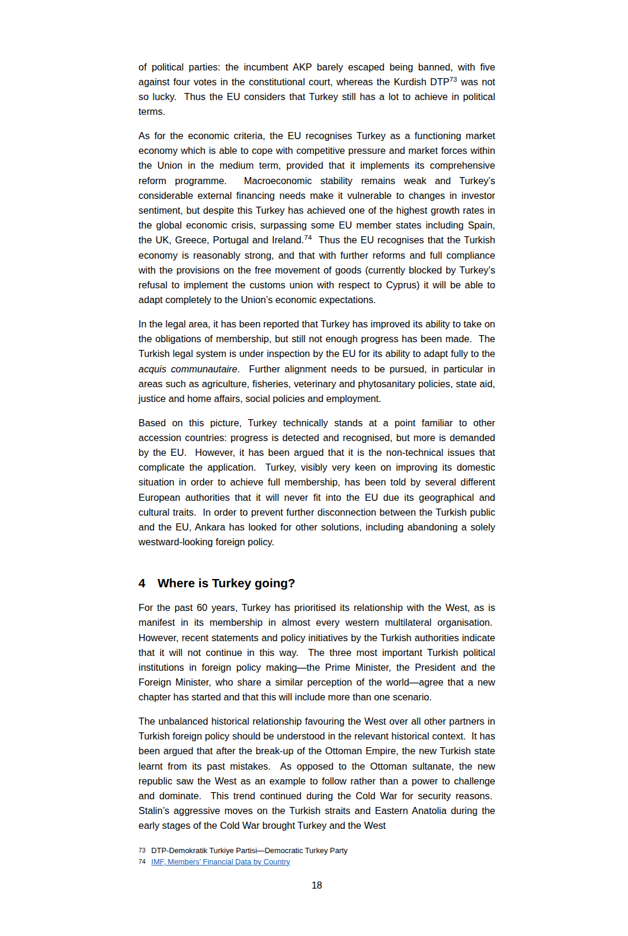of political parties: the incumbent AKP barely escaped being banned, with five against four votes in the constitutional court, whereas the Kurdish DTP73 was not so lucky. Thus the EU considers that Turkey still has a lot to achieve in political terms.
As for the economic criteria, the EU recognises Turkey as a functioning market economy which is able to cope with competitive pressure and market forces within the Union in the medium term, provided that it implements its comprehensive reform programme. Macroeconomic stability remains weak and Turkey’s considerable external financing needs make it vulnerable to changes in investor sentiment, but despite this Turkey has achieved one of the highest growth rates in the global economic crisis, surpassing some EU member states including Spain, the UK, Greece, Portugal and Ireland.74 Thus the EU recognises that the Turkish economy is reasonably strong, and that with further reforms and full compliance with the provisions on the free movement of goods (currently blocked by Turkey’s refusal to implement the customs union with respect to Cyprus) it will be able to adapt completely to the Union’s economic expectations.
In the legal area, it has been reported that Turkey has improved its ability to take on the obligations of membership, but still not enough progress has been made. The Turkish legal system is under inspection by the EU for its ability to adapt fully to the acquis communautaire. Further alignment needs to be pursued, in particular in areas such as agriculture, fisheries, veterinary and phytosanitary policies, state aid, justice and home affairs, social policies and employment.
Based on this picture, Turkey technically stands at a point familiar to other accession countries: progress is detected and recognised, but more is demanded by the EU. However, it has been argued that it is the non-technical issues that complicate the application. Turkey, visibly very keen on improving its domestic situation in order to achieve full membership, has been told by several different European authorities that it will never fit into the EU due its geographical and cultural traits. In order to prevent further disconnection between the Turkish public and the EU, Ankara has looked for other solutions, including abandoning a solely westward-looking foreign policy.
4 Where is Turkey going?
For the past 60 years, Turkey has prioritised its relationship with the West, as is manifest in its membership in almost every western multilateral organisation. However, recent statements and policy initiatives by the Turkish authorities indicate that it will not continue in this way. The three most important Turkish political institutions in foreign policy making—the Prime Minister, the President and the Foreign Minister, who share a similar perception of the world—agree that a new chapter has started and that this will include more than one scenario.
The unbalanced historical relationship favouring the West over all other partners in Turkish foreign policy should be understood in the relevant historical context. It has been argued that after the break-up of the Ottoman Empire, the new Turkish state learnt from its past mistakes. As opposed to the Ottoman sultanate, the new republic saw the West as an example to follow rather than a power to challenge and dominate. This trend continued during the Cold War for security reasons. Stalin’s aggressive moves on the Turkish straits and Eastern Anatolia during the early stages of the Cold War brought Turkey and the West
73 DTP-Demokratik Turkiye Partisi—Democratic Turkey Party
74 IMF, Members’ Financial Data by Country
18